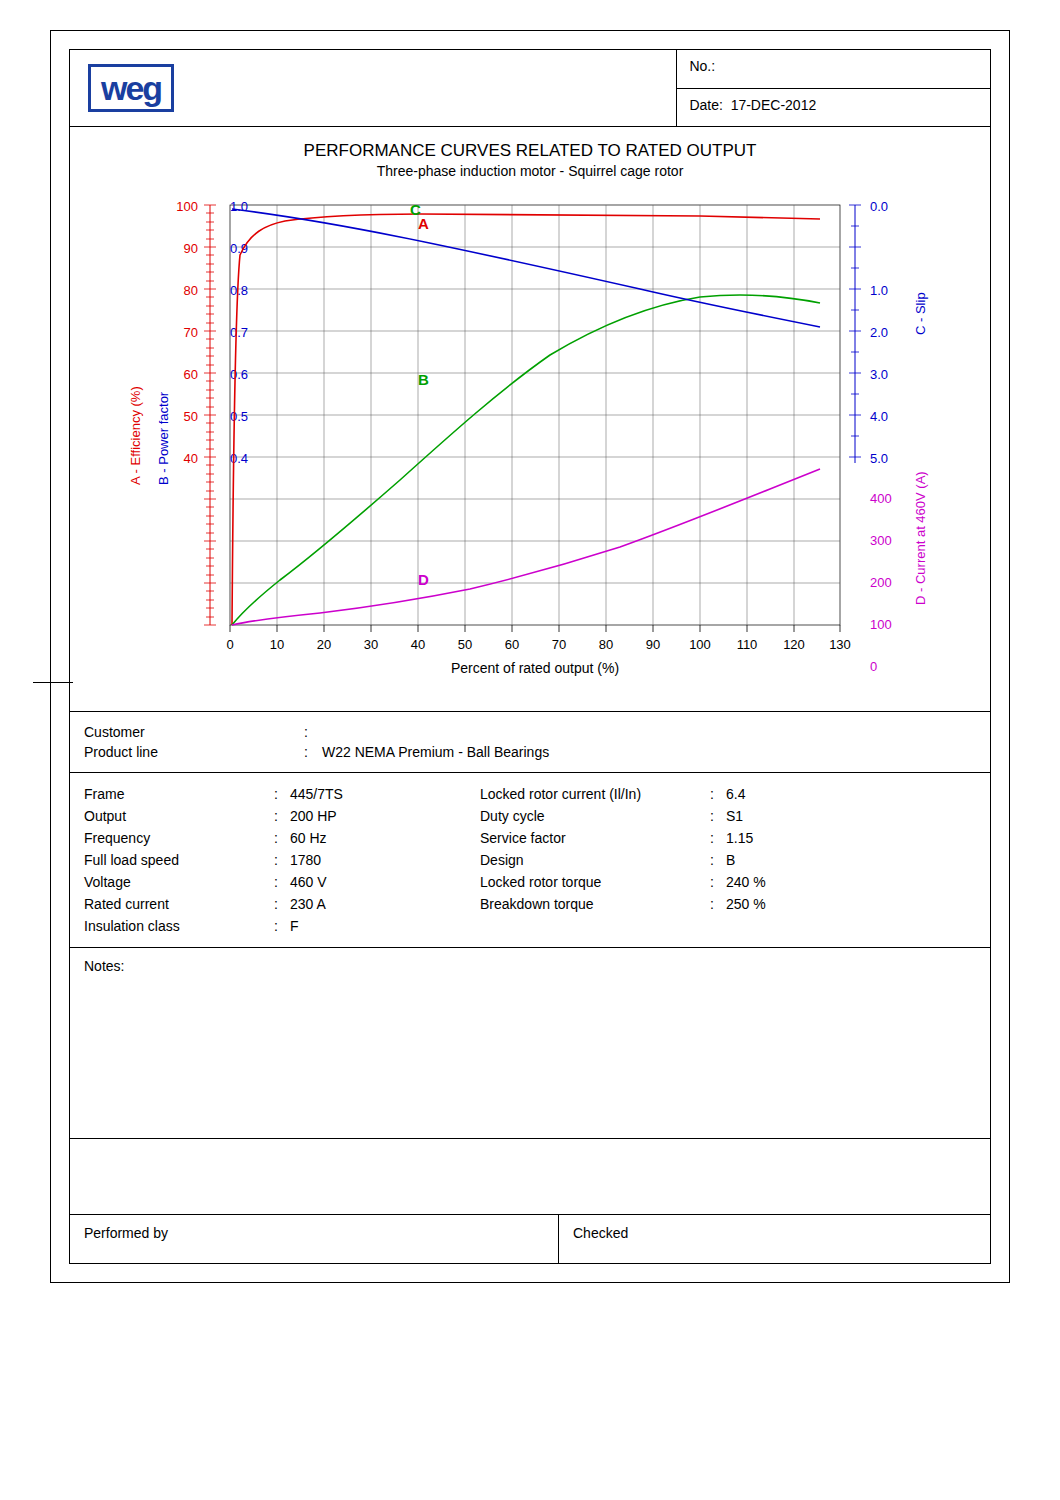weg
No.:
Date: 17-DEC-2012
PERFORMANCE CURVES RELATED TO RATED OUTPUT
Three-phase induction motor - Squirrel cage rotor
100 90 80 70 60 50 40 1.0 0.9 0.8 0.7 0.6 0.5 0.4 A - Efficiency (%) B - Power factor 0.0 1.0 2.0 3.0 4.0 5.0 C - Slip 400 300 200 100 0 D - Current at 460V (A) 0 10 20 30 40 50 60 70 80 90 100 110 120 130 Percent of rated output (%) C A B D
| Customer | : | |
| Product line | : | W22 NEMA Premium - Ball Bearings |
| Frame | : | 445/7TS | Locked rotor current (Il/In) | : | 6.4 |
| Output | : | 200 HP | Duty cycle | : | S1 |
| Frequency | : | 60 Hz | Service factor | : | 1.15 |
| Full load speed | : | 1780 | Design | : | B |
| Voltage | : | 460 V | Locked rotor torque | : | 240 % |
| Rated current | : | 230 A | Breakdown torque | : | 250 % |
| Insulation class | : | F | | | |
Notes:
Performed by
Checked